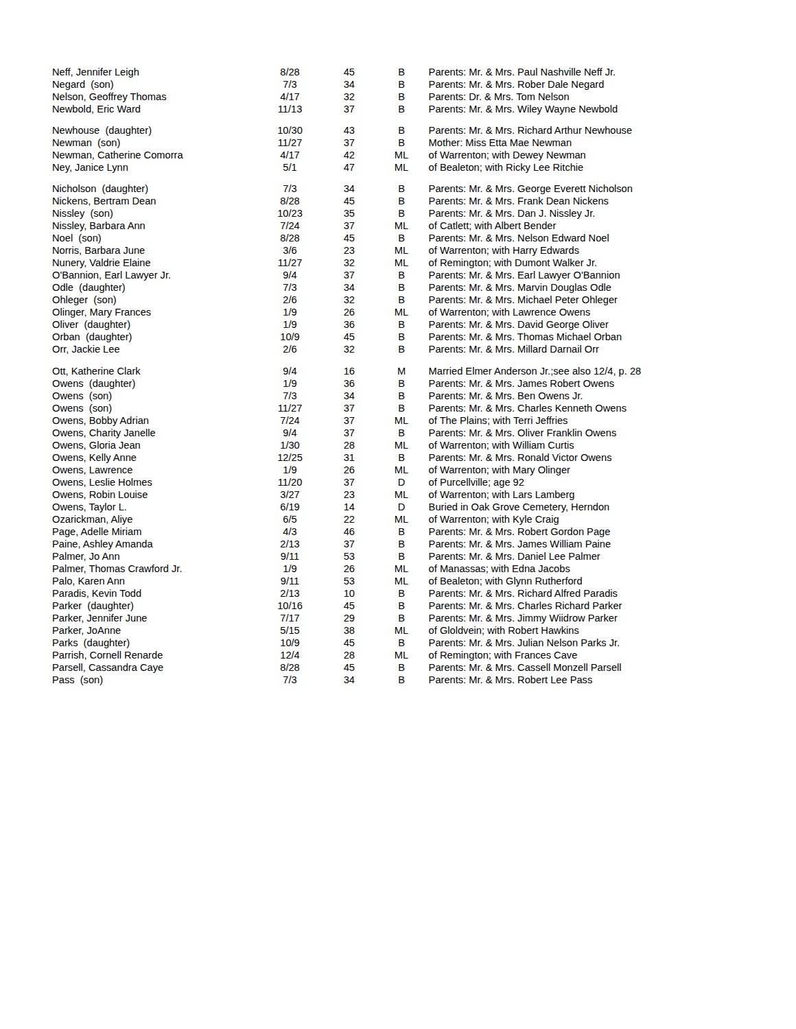| Neff, Jennifer Leigh | 8/28 | 45 | B | Parents: Mr. & Mrs. Paul Nashville Neff Jr. |
| Negard (son) | 7/3 | 34 | B | Parents: Mr. & Mrs. Rober Dale Negard |
| Nelson, Geoffrey Thomas | 4/17 | 32 | B | Parents: Dr. & Mrs. Tom Nelson |
| Newbold, Eric Ward | 11/13 | 37 | B | Parents: Mr. & Mrs. Wiley Wayne Newbold |
| Newhouse (daughter) | 10/30 | 43 | B | Parents: Mr. & Mrs. Richard Arthur Newhouse |
| Newman (son) | 11/27 | 37 | B | Mother: Miss Etta Mae Newman |
| Newman, Catherine Comorra | 4/17 | 42 | ML | of Warrenton; with Dewey Newman |
| Ney, Janice Lynn | 5/1 | 47 | ML | of Bealeton; with Ricky Lee Ritchie |
| Nicholson (daughter) | 7/3 | 34 | B | Parents: Mr. & Mrs. George Everett Nicholson |
| Nickens, Bertram Dean | 8/28 | 45 | B | Parents: Mr. & Mrs. Frank Dean Nickens |
| Nissley (son) | 10/23 | 35 | B | Parents: Mr. & Mrs. Dan J. Nissley Jr. |
| Nissley, Barbara Ann | 7/24 | 37 | ML | of Catlett; with Albert Bender |
| Noel (son) | 8/28 | 45 | B | Parents: Mr. & Mrs. Nelson Edward Noel |
| Norris, Barbara June | 3/6 | 23 | ML | of Warrenton; with Harry Edwards |
| Nunery, Valdrie Elaine | 11/27 | 32 | ML | of Remington; with Dumont Walker Jr. |
| O'Bannion, Earl Lawyer Jr. | 9/4 | 37 | B | Parents: Mr. & Mrs. Earl Lawyer O'Bannion |
| Odle (daughter) | 7/3 | 34 | B | Parents: Mr. & Mrs. Marvin Douglas Odle |
| Ohleger (son) | 2/6 | 32 | B | Parents: Mr. & Mrs. Michael Peter Ohleger |
| Olinger, Mary Frances | 1/9 | 26 | ML | of Warrenton; with Lawrence Owens |
| Oliver (daughter) | 1/9 | 36 | B | Parents: Mr. & Mrs. David George Oliver |
| Orban (daughter) | 10/9 | 45 | B | Parents: Mr. & Mrs. Thomas Michael Orban |
| Orr, Jackie Lee | 2/6 | 32 | B | Parents: Mr. & Mrs. Millard Darnail Orr |
| Ott, Katherine Clark | 9/4 | 16 | M | Married Elmer Anderson Jr.;see also 12/4, p. 28 |
| Owens (daughter) | 1/9 | 36 | B | Parents: Mr. & Mrs. James Robert Owens |
| Owens (son) | 7/3 | 34 | B | Parents: Mr. & Mrs. Ben Owens Jr. |
| Owens (son) | 11/27 | 37 | B | Parents: Mr. & Mrs. Charles Kenneth Owens |
| Owens, Bobby Adrian | 7/24 | 37 | ML | of The Plains; with Terri Jeffries |
| Owens, Charity Janelle | 9/4 | 37 | B | Parents: Mr. & Mrs. Oliver Franklin Owens |
| Owens, Gloria Jean | 1/30 | 28 | ML | of Warrenton; with William Curtis |
| Owens, Kelly Anne | 12/25 | 31 | B | Parents: Mr. & Mrs. Ronald Victor Owens |
| Owens, Lawrence | 1/9 | 26 | ML | of Warrenton; with Mary Olinger |
| Owens, Leslie Holmes | 11/20 | 37 | D | of Purcellville; age 92 |
| Owens, Robin Louise | 3/27 | 23 | ML | of Warrenton; with Lars Lamberg |
| Owens, Taylor L. | 6/19 | 14 | D | Buried in Oak Grove Cemetery, Herndon |
| Ozarickman, Aliye | 6/5 | 22 | ML | of Warrenton; with Kyle Craig |
| Page, Adelle Miriam | 4/3 | 46 | B | Parents: Mr. & Mrs. Robert Gordon Page |
| Paine, Ashley Amanda | 2/13 | 37 | B | Parents: Mr. & Mrs. James William Paine |
| Palmer, Jo Ann | 9/11 | 53 | B | Parents: Mr. & Mrs. Daniel Lee Palmer |
| Palmer, Thomas Crawford Jr. | 1/9 | 26 | ML | of Manassas; with Edna Jacobs |
| Palo, Karen Ann | 9/11 | 53 | ML | of Bealeton; with Glynn Rutherford |
| Paradis, Kevin Todd | 2/13 | 10 | B | Parents: Mr. & Mrs. Richard Alfred Paradis |
| Parker (daughter) | 10/16 | 45 | B | Parents: Mr. & Mrs. Charles Richard Parker |
| Parker, Jennifer June | 7/17 | 29 | B | Parents: Mr. & Mrs. Jimmy Wiidrow Parker |
| Parker, JoAnne | 5/15 | 38 | ML | of Gloldvein; with Robert Hawkins |
| Parks (daughter) | 10/9 | 45 | B | Parents: Mr. & Mrs. Julian Nelson Parks Jr. |
| Parrish, Cornell Renarde | 12/4 | 28 | ML | of Remington; with Frances Cave |
| Parsell, Cassandra Caye | 8/28 | 45 | B | Parents: Mr. & Mrs. Cassell Monzell Parsell |
| Pass (son) | 7/3 | 34 | B | Parents: Mr. & Mrs. Robert Lee Pass |